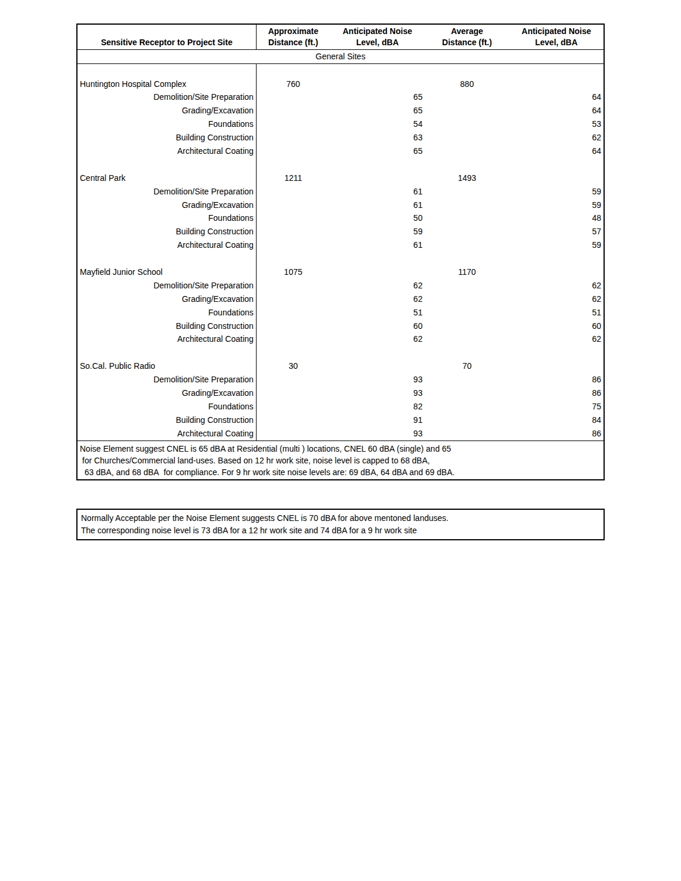| Sensitive Receptor to Project Site | Approximate Distance (ft.) | Anticipated Noise Level, dBA | Average Distance (ft.) | Anticipated Noise Level, dBA |
| --- | --- | --- | --- | --- |
| General Sites |
| Huntington Hospital Complex | 760 | | 880 | |
| Demolition/Site Preparation | | 65 | | 64 |
| Grading/Excavation | | 65 | | 64 |
| Foundations | | 54 | | 53 |
| Building Construction | | 63 | | 62 |
| Architectural Coating | | 65 | | 64 |
| Central Park | 1211 | | 1493 | |
| Demolition/Site Preparation | | 61 | | 59 |
| Grading/Excavation | | 61 | | 59 |
| Foundations | | 50 | | 48 |
| Building Construction | | 59 | | 57 |
| Architectural Coating | | 61 | | 59 |
| Mayfield Junior School | 1075 | | 1170 | |
| Demolition/Site Preparation | | 62 | | 62 |
| Grading/Excavation | | 62 | | 62 |
| Foundations | | 51 | | 51 |
| Building Construction | | 60 | | 60 |
| Architectural Coating | | 62 | | 62 |
| So.Cal. Public Radio | 30 | | 70 | |
| Demolition/Site Preparation | | 93 | | 86 |
| Grading/Excavation | | 93 | | 86 |
| Foundations | | 82 | | 75 |
| Building Construction | | 91 | | 84 |
| Architectural Coating | | 93 | | 86 |
| Noise Element suggest CNEL is 65 dBA at Residential (multi ) locations, CNEL 60 dBA (single) and 65 for Churches/Commercial land-uses. Based on 12 hr work site, noise level is capped to 68 dBA, 63 dBA, and 68 dBA for compliance. For 9 hr work site noise levels are: 69 dBA, 64 dBA and 69 dBA. |
Normally Acceptable per the Noise Element suggests CNEL is 70 dBA for above mentoned landuses.
The corresponding noise level is 73 dBA for a 12 hr work site and 74 dBA for a 9 hr work site